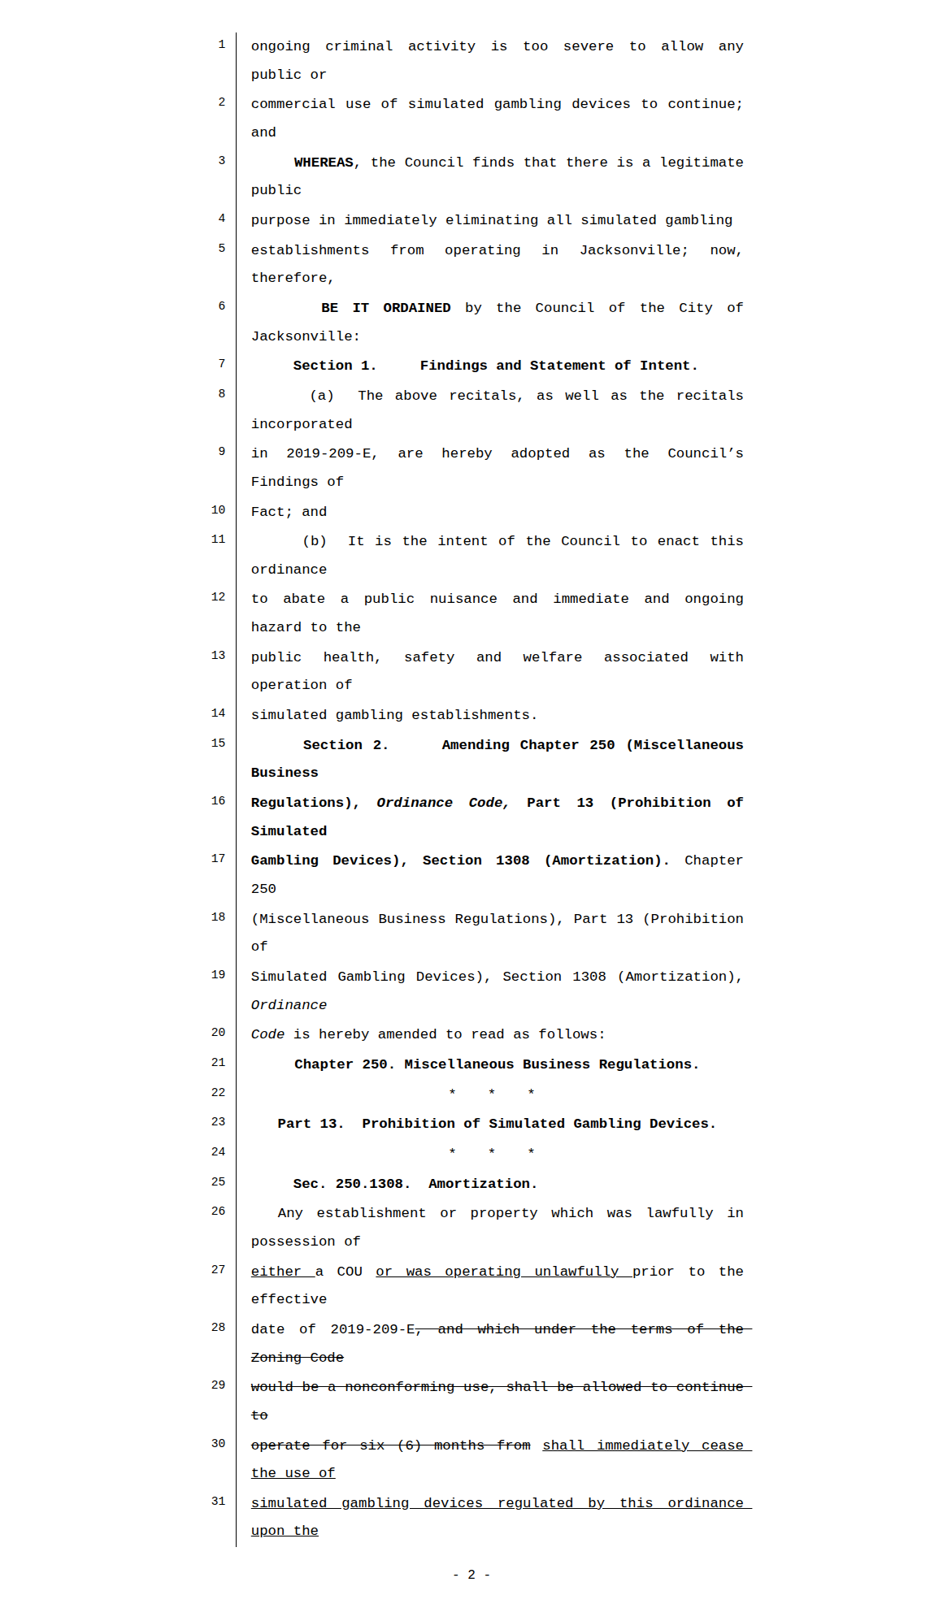| 1 | ongoing criminal activity is too severe to allow any public or |
| 2 | commercial use of simulated gambling devices to continue; and |
| 3 | WHEREAS , the Council finds that there is a legitimate public |
| 4 | purpose in immediately eliminating all simulated gambling |
| 5 | establishments from operating in Jacksonville; now, therefore, |
| 6 | BE IT ORDAINED by the Council of the City of Jacksonville: |
| 7 | Section 1. Findings and Statement of Intent. |
| 8 | (a) The above recitals, as well as the recitals incorporated |
| 9 | in 2019-209-E, are hereby adopted as the Council’s Findings of |
| 10 | Fact; and |
| 11 | (b) It is the intent of the Council to enact this ordinance |
| 12 | to abate a public nuisance and immediate and ongoing hazard to the |
| 13 | public health, safety and welfare associated with operation of |
| 14 | simulated gambling establishments. |
| 15 | Section 2. Amending Chapter 250 (Miscellaneous Business |
| 16 | Regulations), Ordinance Code, Part 13 (Prohibition of Simulated |
| 17 | Gambling Devices), Section 1308 (Amortization). Chapter 250 |
| 18 | (Miscellaneous Business Regulations), Part 13 (Prohibition of |
| 19 | Simulated Gambling Devices), Section 1308 (Amortization), Ordinance |
| 20 | Code is hereby amended to read as follows: |
| 21 | Chapter 250. Miscellaneous Business Regulations. |
| 22 | * * * |
| 23 | Part 13. Prohibition of Simulated Gambling Devices. |
| 24 | * * * |
| 25 | Sec. 250.1308. Amortization. |
| 26 | Any establishment or property which was lawfully in possession of |
| 27 | either a COU or was operating unlawfully prior to the effective |
| 28 | date of 2019-209-E , and which under the terms of the Zoning Code |
| 29 | would be a nonconforming use, shall be allowed to continue to |
| 30 | operate for six (6) months from shall immediately cease the use of |
| 31 | simulated gambling devices regulated by this ordinance upon the |
- 2 -